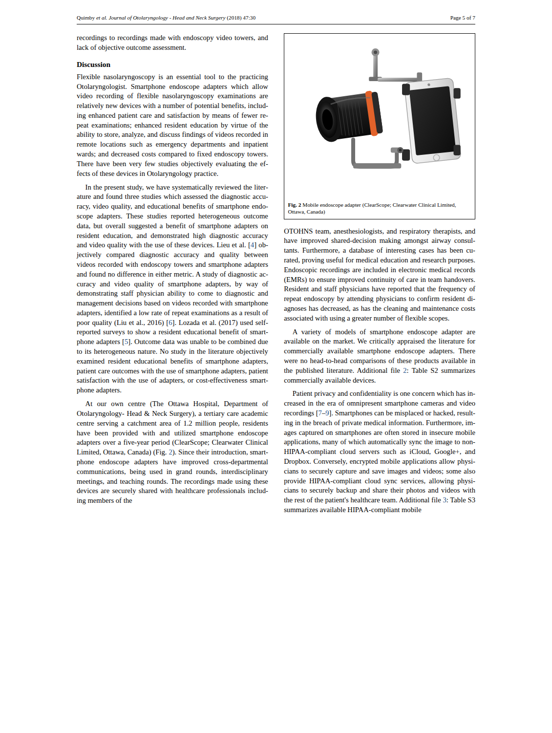Quimby et al. Journal of Otolaryngology - Head and Neck Surgery (2018) 47:30
Page 5 of 7
recordings to recordings made with endoscopy video towers, and lack of objective outcome assessment.
Discussion
Flexible nasolaryngoscopy is an essential tool to the practicing Otolaryngologist. Smartphone endoscope adapters which allow video recording of flexible nasolaryngoscopy examinations are relatively new devices with a number of potential benefits, including enhanced patient care and satisfaction by means of fewer repeat examinations; enhanced resident education by virtue of the ability to store, analyze, and discuss findings of videos recorded in remote locations such as emergency departments and inpatient wards; and decreased costs compared to fixed endoscopy towers. There have been very few studies objectively evaluating the effects of these devices in Otolaryngology practice.
In the present study, we have systematically reviewed the literature and found three studies which assessed the diagnostic accuracy, video quality, and educational benefits of smartphone endoscope adapters. These studies reported heterogeneous outcome data, but overall suggested a benefit of smartphone adapters on resident education, and demonstrated high diagnostic accuracy and video quality with the use of these devices. Lieu et al. [4] objectively compared diagnostic accuracy and quality between videos recorded with endoscopy towers and smartphone adapters and found no difference in either metric. A study of diagnostic accuracy and video quality of smartphone adapters, by way of demonstrating staff physician ability to come to diagnostic and management decisions based on videos recorded with smartphone adapters, identified a low rate of repeat examinations as a result of poor quality (Liu et al., 2016) [6]. Lozada et al. (2017) used self-reported surveys to show a resident educational benefit of smartphone adapters [5]. Outcome data was unable to be combined due to its heterogeneous nature. No study in the literature objectively examined resident educational benefits of smartphone adapters, patient care outcomes with the use of smartphone adapters, patient satisfaction with the use of adapters, or cost-effectiveness smartphone adapters.
At our own centre (The Ottawa Hospital, Department of Otolaryngology- Head & Neck Surgery), a tertiary care academic centre serving a catchment area of 1.2 million people, residents have been provided with and utilized smartphone endoscope adapters over a five-year period (ClearScope; Clearwater Clinical Limited, Ottawa, Canada) (Fig. 2). Since their introduction, smartphone endoscope adapters have improved cross-departmental communications, being used in grand rounds, interdisciplinary meetings, and teaching rounds. The recordings made using these devices are securely shared with healthcare professionals including members of the
Fig. 2 Mobile endoscope adapter (ClearScope; Clearwater Clinical Limited, Ottawa, Canada)
OTOHNS team, anesthesiologists, and respiratory therapists, and have improved shared-decision making amongst airway consultants. Furthermore, a database of interesting cases has been curated, proving useful for medical education and research purposes. Endoscopic recordings are included in electronic medical records (EMRs) to ensure improved continuity of care in team handovers. Resident and staff physicians have reported that the frequency of repeat endoscopy by attending physicians to confirm resident diagnoses has decreased, as has the cleaning and maintenance costs associated with using a greater number of flexible scopes.
A variety of models of smartphone endoscope adapter are available on the market. We critically appraised the literature for commercially available smartphone endoscope adapters. There were no head-to-head comparisons of these products available in the published literature. Additional file 2: Table S2 summarizes commercially available devices.
Patient privacy and confidentiality is one concern which has increased in the era of omnipresent smartphone cameras and video recordings [7–9]. Smartphones can be misplaced or hacked, resulting in the breach of private medical information. Furthermore, images captured on smartphones are often stored in insecure mobile applications, many of which automatically sync the image to non-HIPAA-compliant cloud servers such as iCloud, Google+, and Dropbox. Conversely, encrypted mobile applications allow physicians to securely capture and save images and videos; some also provide HIPAA-compliant cloud sync services, allowing physicians to securely backup and share their photos and videos with the rest of the patient's healthcare team. Additional file 3: Table S3 summarizes available HIPAA-compliant mobile